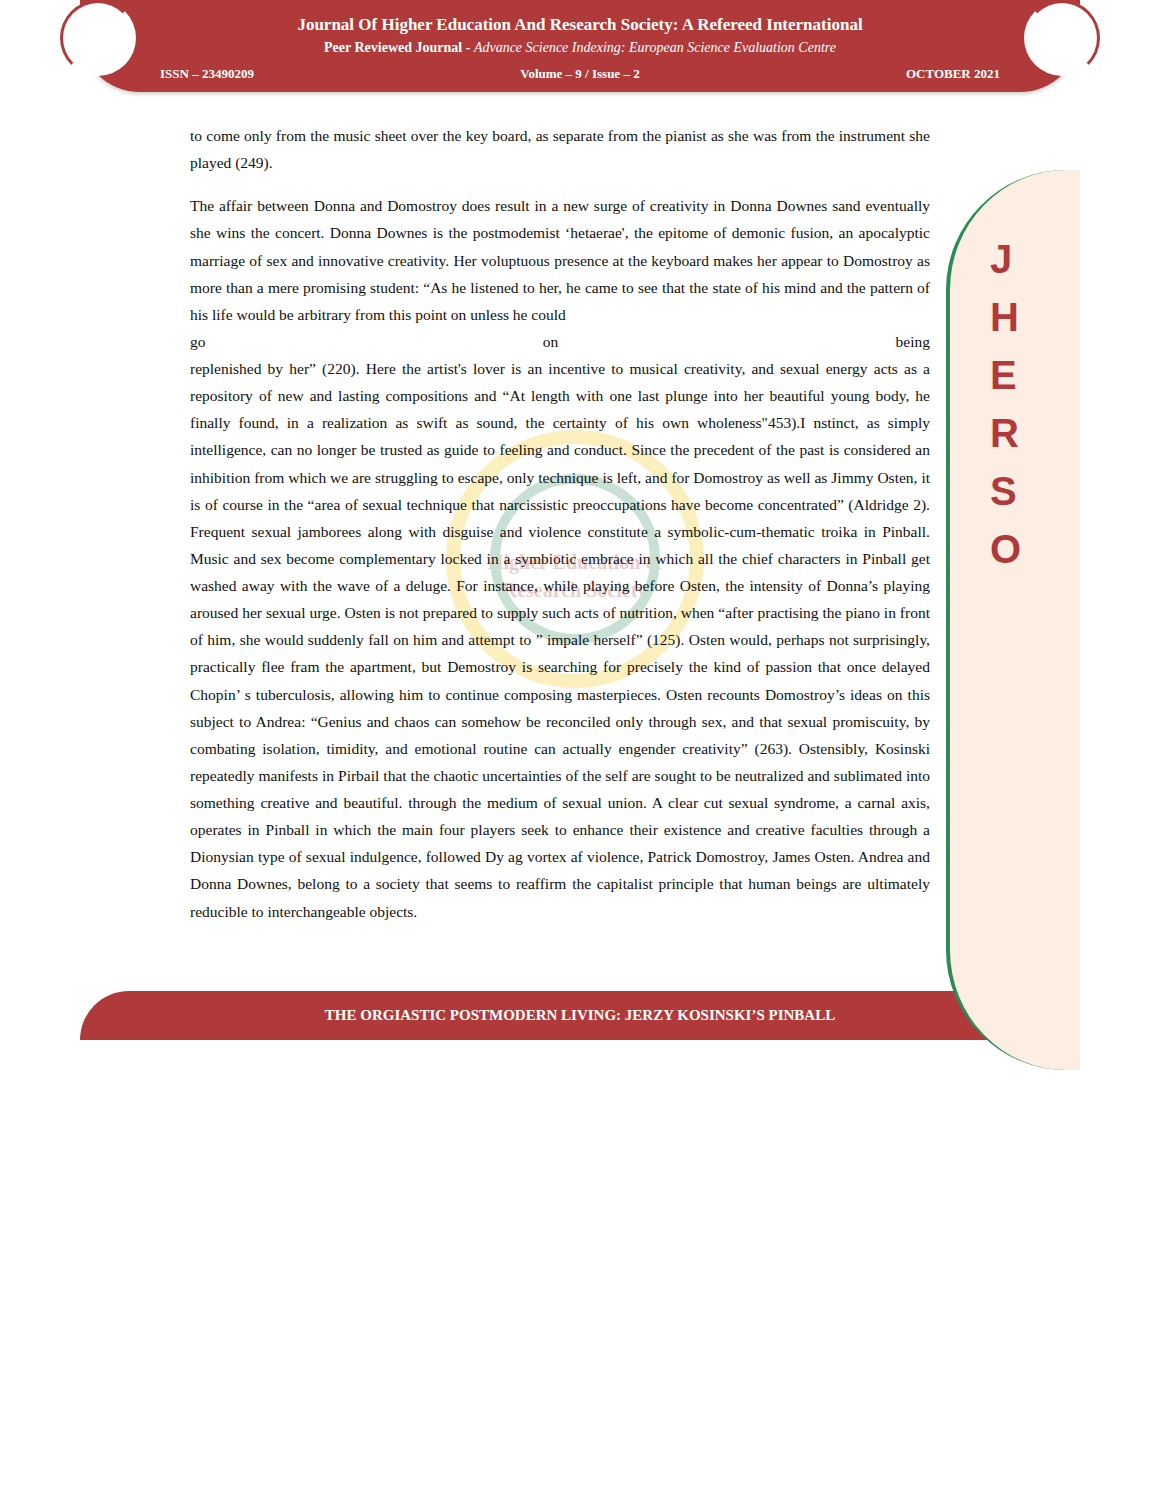Journal Of Higher Education And Research Society: A Refereed International
Peer Reviewed Journal - Advance Science Indexing: European Science Evaluation Centre
ISSN – 23490209 Volume – 9 / Issue – 2 OCTOBER 2021
J
H
E
R
S
O
Higher Education &
Research Society
to come only from the music sheet over the key board, as separate from the pianist as she was from the instrument she played (249).
The affair between Donna and Domostroy does result in a new surge of creativity in Donna Downes sand eventually she wins the concert. Donna Downes is the postmodemist ‘hetaerae', the epitome of demonic fusion, an apocalyptic marriage of sex and innovative creativity. Her voluptuous presence at the keyboard makes her appear to Domostroy as more than a mere promising student: “As he listened to her, he came to see that the state of his mind and the pattern of his life would be arbitrary from this point on unless he could go on being replenished by her” (220). Here the artist's lover is an incentive to musical creativity, and sexual energy acts as a repository of new and lasting compositions and “At length with one last plunge into her beautiful young body, he finally found, in a realization as swift as sound, the certainty of his own wholeness"453).I nstinct, as simply intelligence, can no longer be trusted as guide to feeling and conduct. Since the precedent of the past is considered an inhibition from which we are struggling to escape, only technique is left, and for Domostroy as well as Jimmy Osten, it is of course in the “area of sexual technique that narcissistic preoccupations have become concentrated” (Aldridge 2). Frequent sexual jamborees along with disguise and violence constitute a symbolic-cum-thematic troika in Pinball. Music and sex become complementary locked in a symbiotic embrace in which all the chief characters in Pinball get washed away with the wave of a deluge. For instance, while playing before Osten, the intensity of Donna’s playing aroused her sexual urge. Osten is not prepared to supply such acts of nutrition, when “after practising the piano in front of him, she would suddenly fall on him and attempt to ” impale herself” (125). Osten would, perhaps not surprisingly, practically flee fram the apartment, but Demostroy is searching for precisely the kind of passion that once delayed Chopin’ s tuberculosis, allowing him to continue composing masterpieces. Osten recounts Domostroy’s ideas on this subject to Andrea: “Genius and chaos can somehow be reconciled only through sex, and that sexual promiscuity, by combating isolation, timidity, and emotional routine can actually engender creativity” (263). Ostensibly, Kosinski repeatedly manifests in Pirbail that the chaotic uncertainties of the self are sought to be neutralized and sublimated into something creative and beautiful. through the medium of sexual union. A clear cut sexual syndrome, a carnal axis, operates in Pinball in which the main four players seek to enhance their existence and creative faculties through a Dionysian type of sexual indulgence, followed Dy ag vortex af violence, Patrick Domostroy, James Osten. Andrea and Donna Downes, belong to a society that seems to reaffirm the capitalist principle that human beings are ultimately reducible to interchangeable objects.
111
THE ORGIASTIC POSTMODERN LIVING: JERZY KOSINSKI’S PINBALL